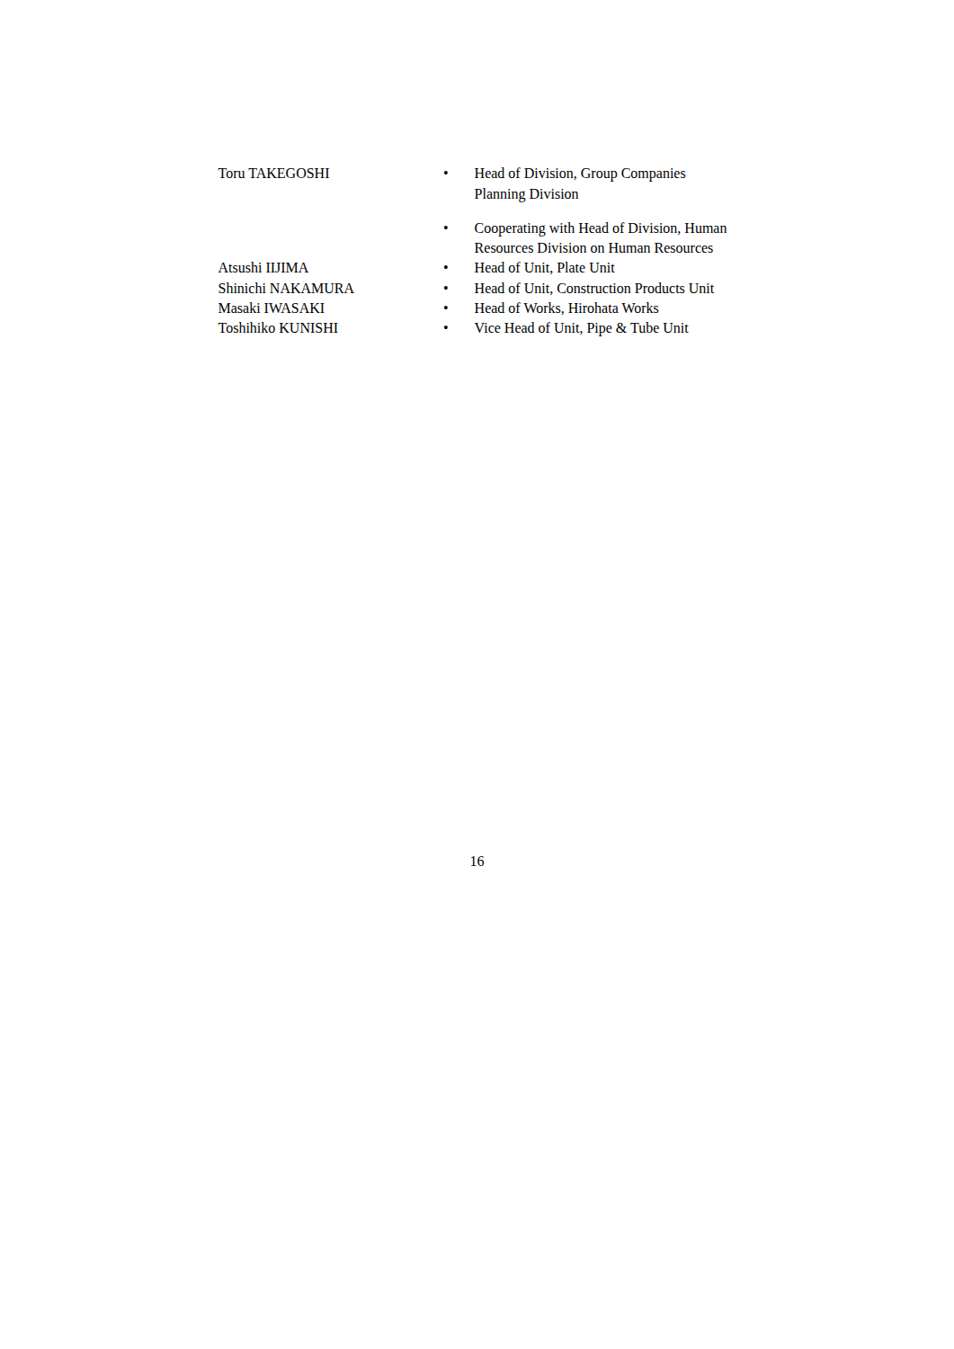| Toru TAKEGOSHI | Head of Division, Group Companies Planning Division Cooperating with Head of Division, Human Resources Division on Human Resources |
| Atsushi IIJIMA | Head of Unit, Plate Unit |
| Shinichi NAKAMURA | Head of Unit, Construction Products Unit |
| Masaki IWASAKI | Head of Works, Hirohata Works |
| Toshihiko KUNISHI | Vice Head of Unit, Pipe & Tube Unit |
16